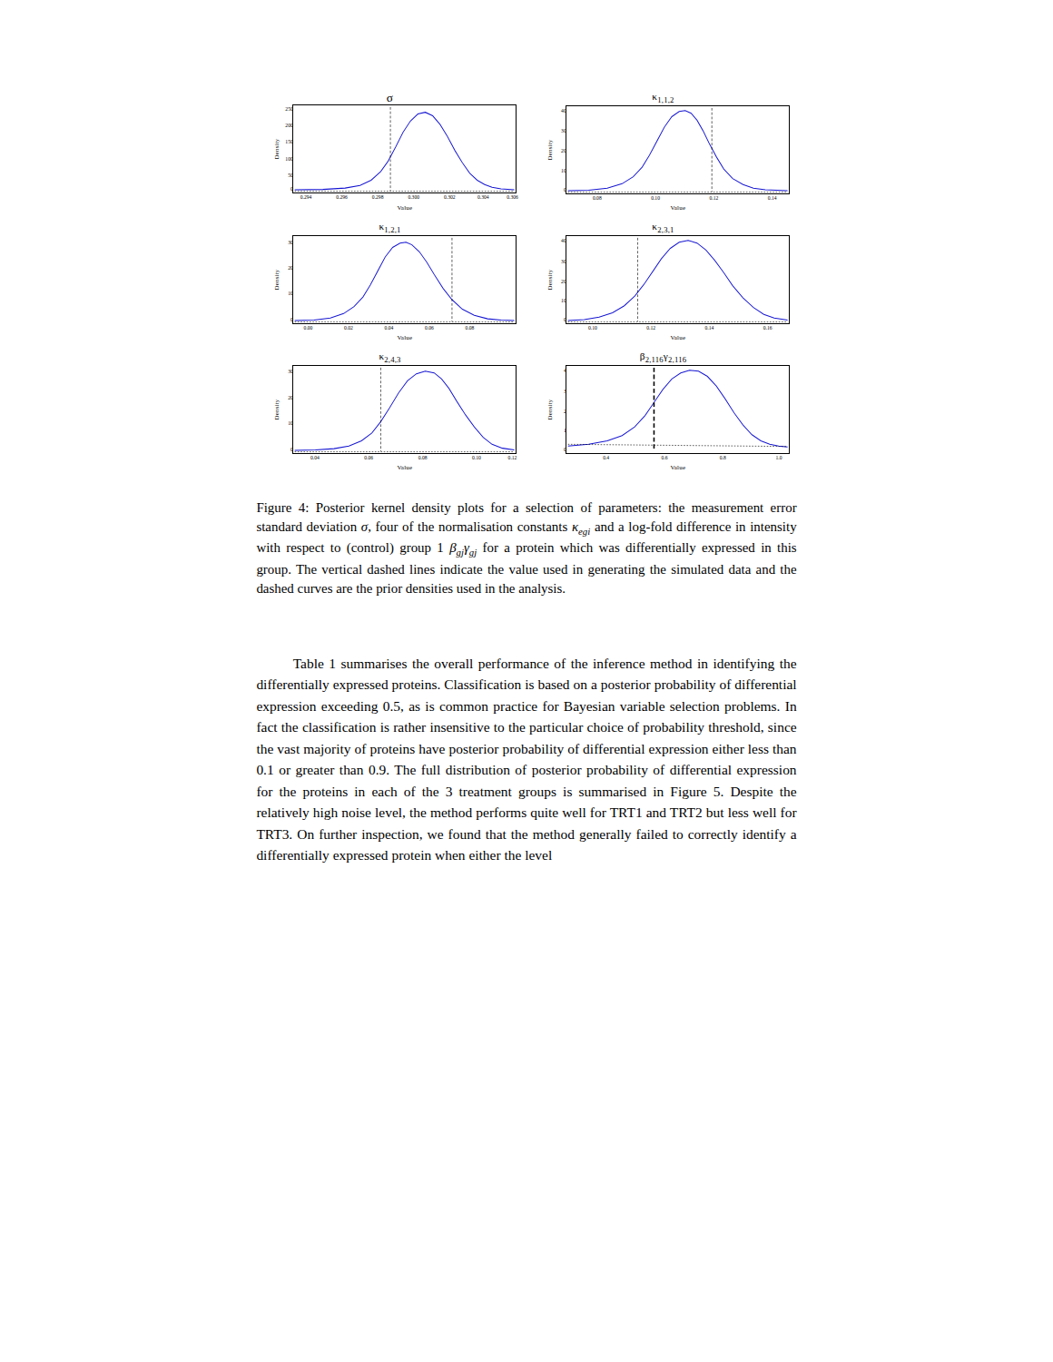σ
Density
250 200 150 100 50 0
0.294 0.296 0.298 0.300 0.302 0.304 0.306
Value
κ1,1,2
Density
40 30 20 10 0
0.08 0.10 0.12 0.14
Value
κ1,2,1
Density
30 20 10 0
0.00 0.02 0.04 0.06 0.08
Value
κ2,3,1
Density
40 30 20 10 0
0.10 0.12 0.14 0.16
Value
κ2,4,3
Density
30 20 10 0
0.04 0.06 0.08 0.10 0.12
Value
β2,116γ2,116
Density
4 3 2 1 0
0.4 0.6 0.8 1.0
Value
Figure 4: Posterior kernel density plots for a selection of parameters: the measurement error standard deviation σ, four of the normalisation constants κegi and a log-fold difference in intensity with respect to (control) group 1 βgjγgj for a protein which was differentially expressed in this group. The vertical dashed lines indicate the value used in generating the simulated data and the dashed curves are the prior densities used in the analysis.
Table 1 summarises the overall performance of the inference method in identifying the differentially expressed proteins. Classification is based on a posterior probability of differential expression exceeding 0.5, as is common practice for Bayesian variable selection problems. In fact the classification is rather insensitive to the particular choice of probability threshold, since the vast majority of proteins have posterior probability of differential expression either less than 0.1 or greater than 0.9. The full distribution of posterior probability of differential expression for the proteins in each of the 3 treatment groups is summarised in Figure 5. Despite the relatively high noise level, the method performs quite well for TRT1 and TRT2 but less well for TRT3. On further inspection, we found that the method generally failed to correctly identify a differentially expressed protein when either the level